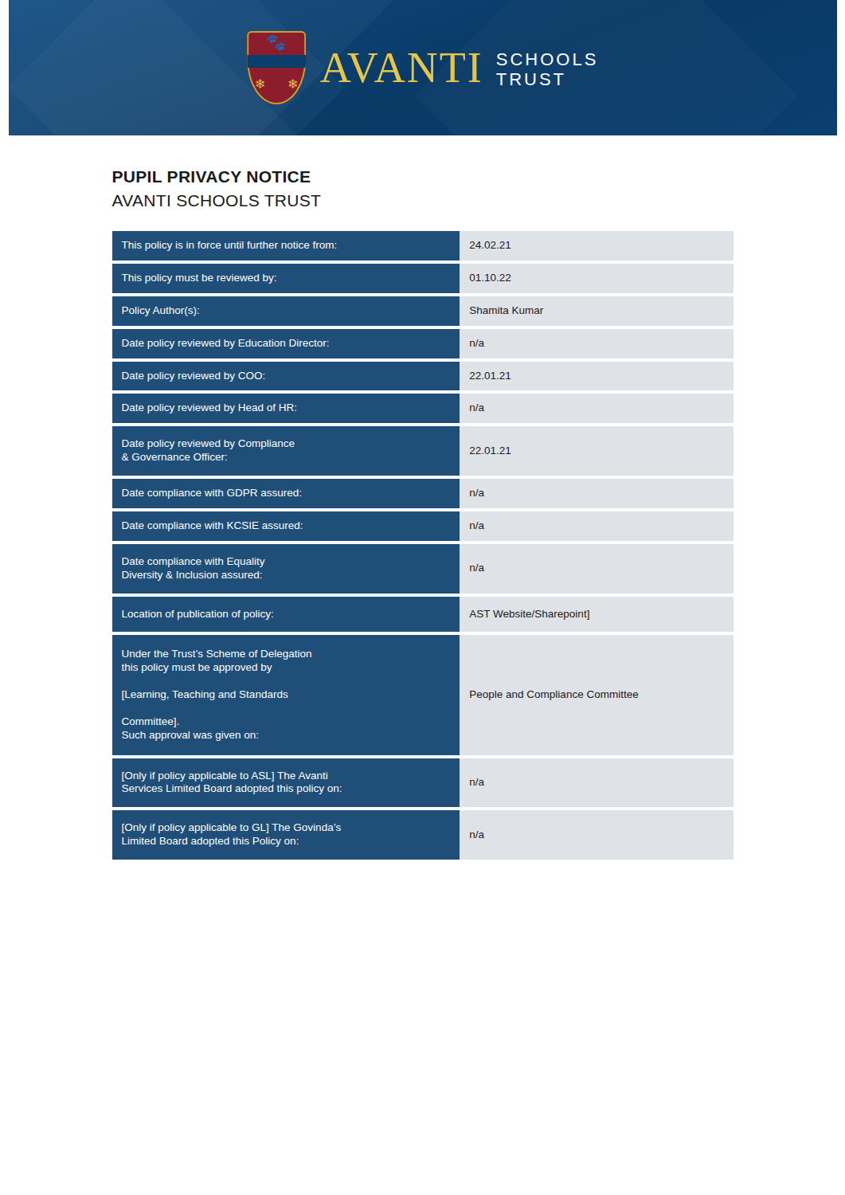🐾
❄
❄
AVANTI
Schools
Trust
PUPIL PRIVACY NOTICE
AVANTI SCHOOLS TRUST
| This policy is in force until further notice from: | 24.02.21 |
| This policy must be reviewed by: | 01.10.22 |
| Policy Author(s): | Shamita Kumar |
| Date policy reviewed by Education Director: | n/a |
| Date policy reviewed by COO: | 22.01.21 |
| Date policy reviewed by Head of HR: | n/a |
| Date policy reviewed by Compliance & Governance Officer: | 22.01.21 |
| Date compliance with GDPR assured: | n/a |
| Date compliance with KCSIE assured: | n/a |
| Date compliance with Equality Diversity & Inclusion assured: | n/a |
| Location of publication of policy: | AST Website/Sharepoint] |
| Under the Trust’s Scheme of Delegation this policy must be approved by [Learning, Teaching and Standards Committee]. Such approval was given on: | People and Compliance Committee |
| [Only if policy applicable to ASL] The Avanti Services Limited Board adopted this policy on: | n/a |
| [Only if policy applicable to GL] The Govinda’s Limited Board adopted this Policy on: | n/a |